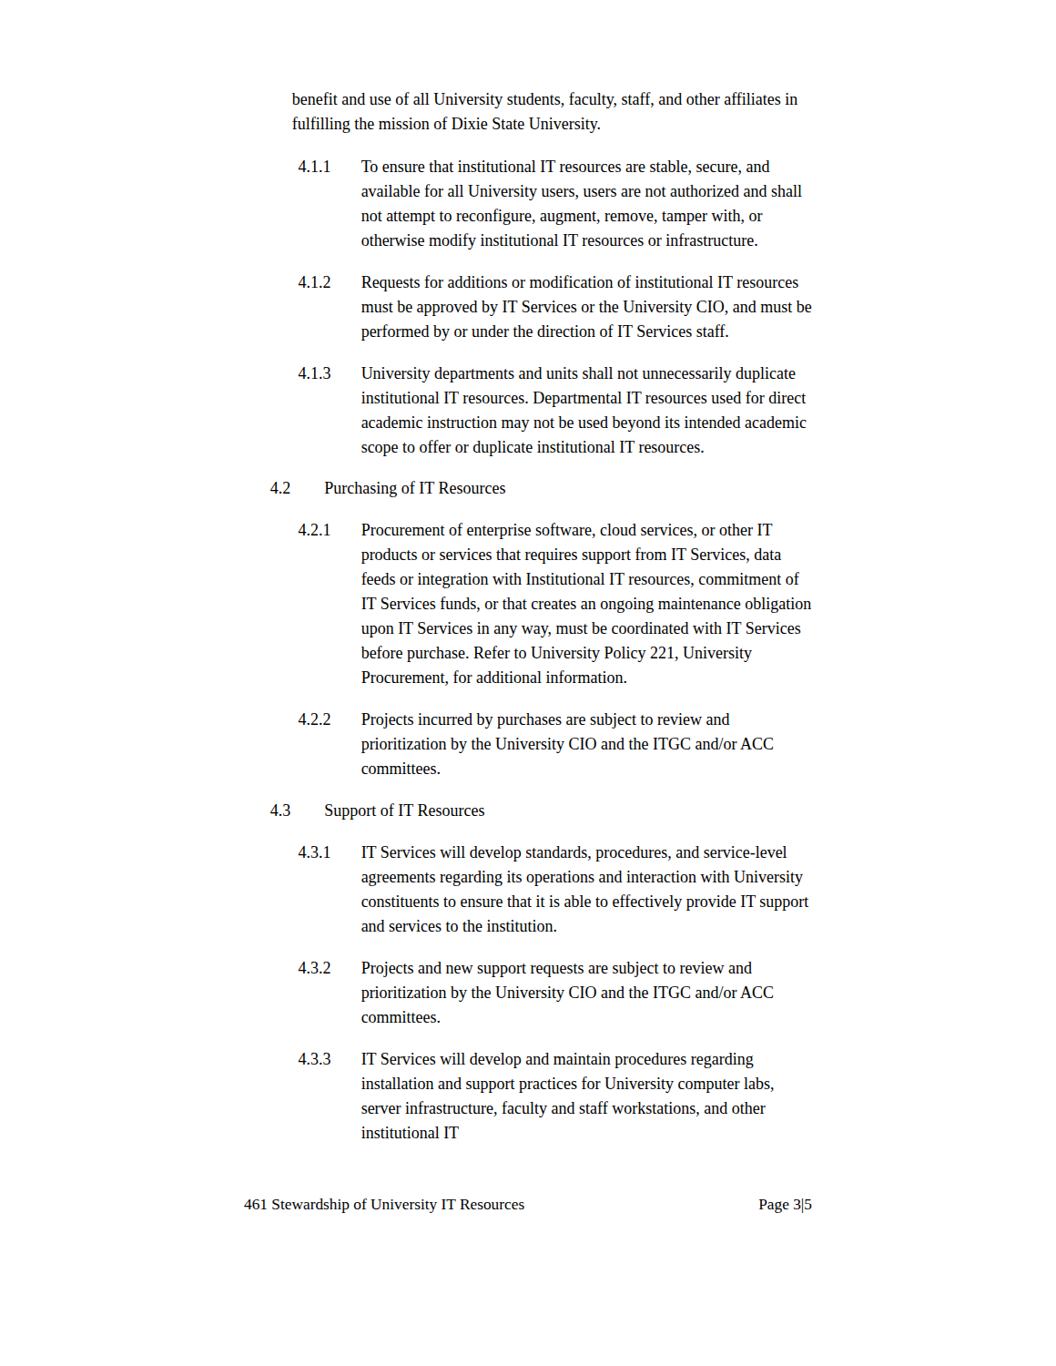benefit and use of all University students, faculty, staff, and other affiliates in fulfilling the mission of Dixie State University.
4.1.1
To ensure that institutional IT resources are stable, secure, and available for all University users, users are not authorized and shall not attempt to reconfigure, augment, remove, tamper with, or otherwise modify institutional IT resources or infrastructure.
4.1.2
Requests for additions or modification of institutional IT resources must be approved by IT Services or the University CIO, and must be performed by or under the direction of IT Services staff.
4.1.3
University departments and units shall not unnecessarily duplicate institutional IT resources. Departmental IT resources used for direct academic instruction may not be used beyond its intended academic scope to offer or duplicate institutional IT resources.
4.2
Purchasing of IT Resources
4.2.1
Procurement of enterprise software, cloud services, or other IT products or services that requires support from IT Services, data feeds or integration with Institutional IT resources, commitment of IT Services funds, or that creates an ongoing maintenance obligation upon IT Services in any way, must be coordinated with IT Services before purchase. Refer to University Policy 221, University Procurement, for additional information.
4.2.2
Projects incurred by purchases are subject to review and prioritization by the University CIO and the ITGC and/or ACC committees.
4.3
Support of IT Resources
4.3.1
IT Services will develop standards, procedures, and service-level agreements regarding its operations and interaction with University constituents to ensure that it is able to effectively provide IT support and services to the institution.
4.3.2
Projects and new support requests are subject to review and prioritization by the University CIO and the ITGC and/or ACC committees.
4.3.3
IT Services will develop and maintain procedures regarding installation and support practices for University computer labs, server infrastructure, faculty and staff workstations, and other institutional IT
461 Stewardship of University IT Resources
Page 3|5